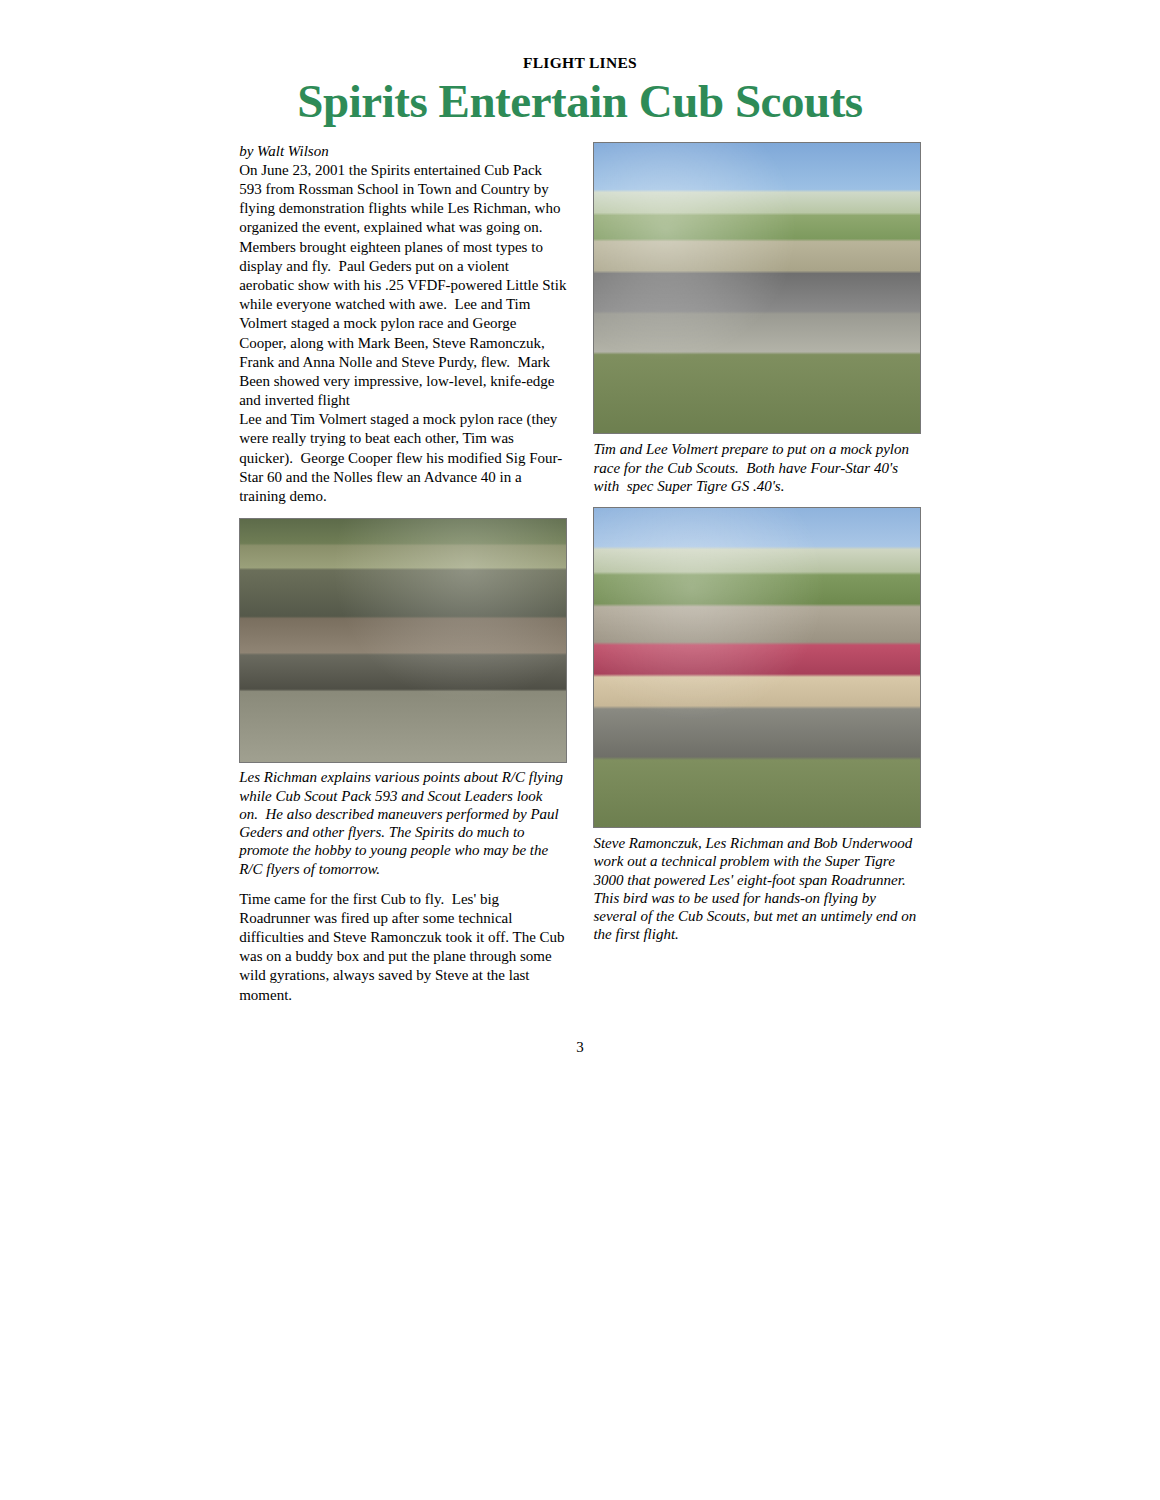FLIGHT LINES
Spirits Entertain Cub Scouts
by Walt Wilson
On June 23, 2001 the Spirits entertained Cub Pack 593 from Rossman School in Town and Country by flying demonstration flights while Les Richman, who organized the event, explained what was going on. Members brought eighteen planes of most types to display and fly. Paul Geders put on a violent aerobatic show with his .25 VFDF-powered Little Stik while everyone watched with awe. Lee and Tim Volmert staged a mock pylon race and George Cooper, along with Mark Been, Steve Ramonczuk, Frank and Anna Nolle and Steve Purdy, flew. Mark Been showed very impressive, low-level, knife-edge and inverted flight
Lee and Tim Volmert staged a mock pylon race (they were really trying to beat each other, Tim was quicker). George Cooper flew his modified Sig Four-Star 60 and the Nolles flew an Advance 40 in a training demo.
Les Richman explains various points about R/C flying while Cub Scout Pack 593 and Scout Leaders look on. He also described maneuvers performed by Paul Geders and other flyers. The Spirits do much to promote the hobby to young people who may be the R/C flyers of tomorrow.
Time came for the first Cub to fly. Les' big Roadrunner was fired up after some technical difficulties and Steve Ramonczuk took it off. The Cub was on a buddy box and put the plane through some wild gyrations, always saved by Steve at the last moment.
Tim and Lee Volmert prepare to put on a mock pylon race for the Cub Scouts. Both have Four-Star 40's with spec Super Tigre GS .40's.
Steve Ramonczuk, Les Richman and Bob Underwood work out a technical problem with the Super Tigre 3000 that powered Les' eight-foot span Roadrunner. This bird was to be used for hands-on flying by several of the Cub Scouts, but met an untimely end on the first flight.
3